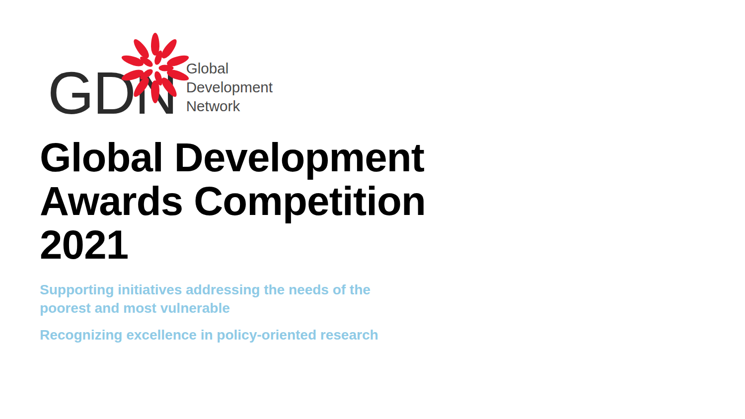GDN
Global
Development
Network
Global Development Awards Competition 2021
Supporting initiatives addressing the needs of the poorest and most vulnerable
Recognizing excellence in policy-oriented research